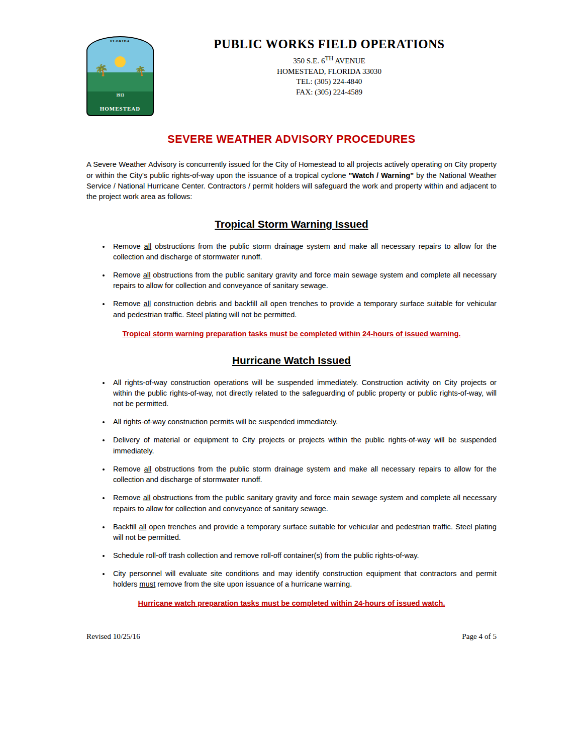FLORIDA
🌴
🌴
1913
HOMESTEAD
PUBLIC WORKS FIELD OPERATIONS
350 S.E. 6TH AVENUE
HOMESTEAD, FLORIDA 33030
TEL: (305) 224-4840
FAX: (305) 224-4589
SEVERE WEATHER ADVISORY PROCEDURES
A Severe Weather Advisory is concurrently issued for the City of Homestead to all projects actively operating on City property or within the City's public rights-of-way upon the issuance of a tropical cyclone "Watch / Warning" by the National Weather Service / National Hurricane Center. Contractors / permit holders will safeguard the work and property within and adjacent to the project work area as follows:
Tropical Storm Warning Issued
Remove all obstructions from the public storm drainage system and make all necessary repairs to allow for the collection and discharge of stormwater runoff.
Remove all obstructions from the public sanitary gravity and force main sewage system and complete all necessary repairs to allow for collection and conveyance of sanitary sewage.
Remove all construction debris and backfill all open trenches to provide a temporary surface suitable for vehicular and pedestrian traffic. Steel plating will not be permitted.
Tropical storm warning preparation tasks must be completed within 24-hours of issued warning.
Hurricane Watch Issued
All rights-of-way construction operations will be suspended immediately. Construction activity on City projects or within the public rights-of-way, not directly related to the safeguarding of public property or public rights-of-way, will not be permitted.
All rights-of-way construction permits will be suspended immediately.
Delivery of material or equipment to City projects or projects within the public rights-of-way will be suspended immediately.
Remove all obstructions from the public storm drainage system and make all necessary repairs to allow for the collection and discharge of stormwater runoff.
Remove all obstructions from the public sanitary gravity and force main sewage system and complete all necessary repairs to allow for collection and conveyance of sanitary sewage.
Backfill all open trenches and provide a temporary surface suitable for vehicular and pedestrian traffic. Steel plating will not be permitted.
Schedule roll-off trash collection and remove roll-off container(s) from the public rights-of-way.
City personnel will evaluate site conditions and may identify construction equipment that contractors and permit holders must remove from the site upon issuance of a hurricane warning.
Hurricane watch preparation tasks must be completed within 24-hours of issued watch.
Revised 10/25/16 Page 4 of 5